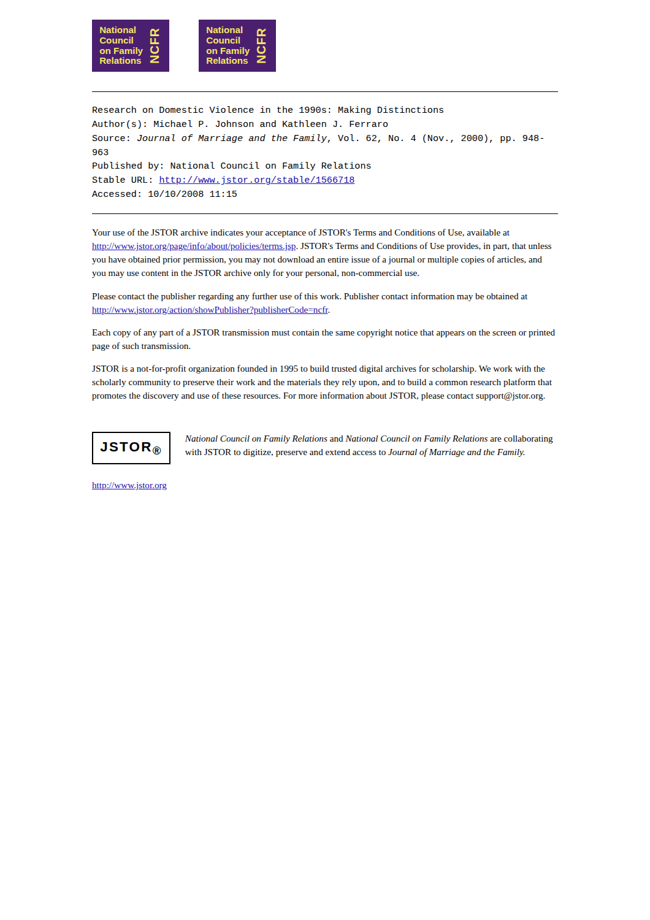National
Council
on Family
Relations NCFR
National
Council
on Family
Relations NCFR
Research on Domestic Violence in the 1990s: Making Distinctions
Author(s): Michael P. Johnson and Kathleen J. Ferraro
Source: Journal of Marriage and the Family, Vol. 62, No. 4 (Nov., 2000), pp. 948-963
Published by: National Council on Family Relations
Stable URL: http://www.jstor.org/stable/1566718
Accessed: 10/10/2008 11:15
Your use of the JSTOR archive indicates your acceptance of JSTOR's Terms and Conditions of Use, available at http://www.jstor.org/page/info/about/policies/terms.jsp. JSTOR's Terms and Conditions of Use provides, in part, that unless you have obtained prior permission, you may not download an entire issue of a journal or multiple copies of articles, and you may use content in the JSTOR archive only for your personal, non-commercial use.
Please contact the publisher regarding any further use of this work. Publisher contact information may be obtained at http://www.jstor.org/action/showPublisher?publisherCode=ncfr.
Each copy of any part of a JSTOR transmission must contain the same copyright notice that appears on the screen or printed page of such transmission.
JSTOR is a not-for-profit organization founded in 1995 to build trusted digital archives for scholarship. We work with the scholarly community to preserve their work and the materials they rely upon, and to build a common research platform that promotes the discovery and use of these resources. For more information about JSTOR, please contact support@jstor.org.
JSTOR®
National Council on Family Relations and National Council on Family Relations are collaborating with JSTOR to digitize, preserve and extend access to Journal of Marriage and the Family.
http://www.jstor.org